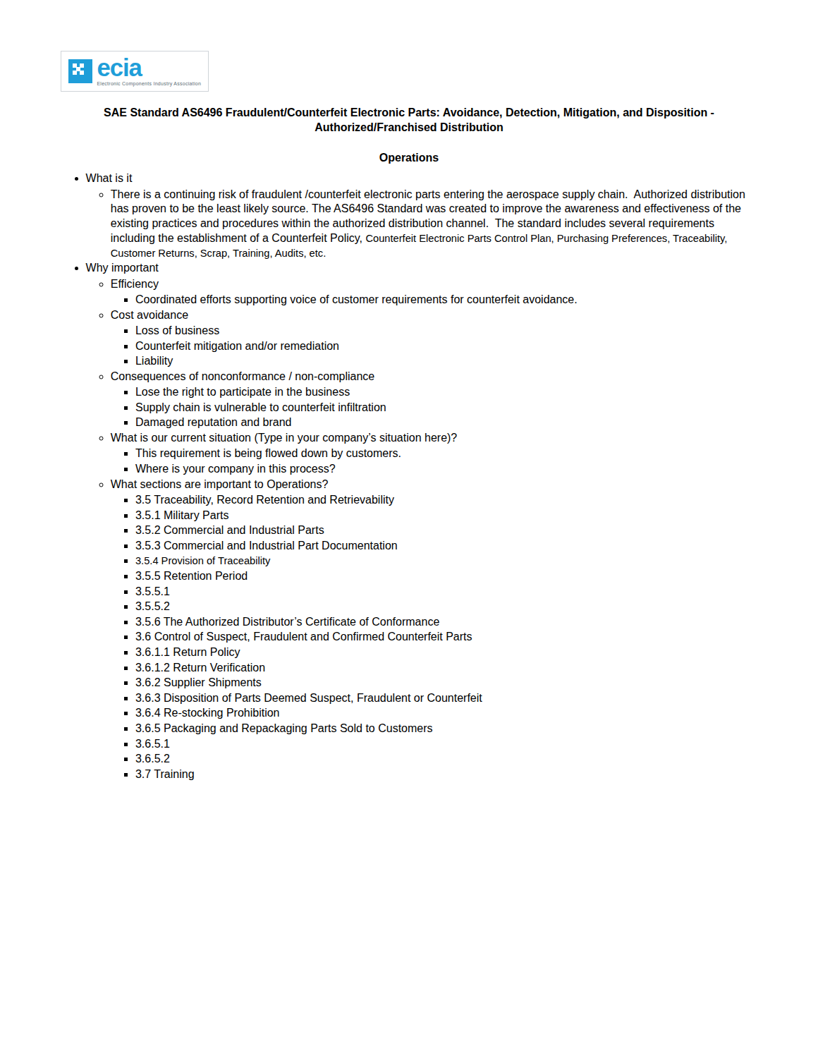ecia Electronic Components Industry Association
SAE Standard AS6496 Fraudulent/Counterfeit Electronic Parts: Avoidance, Detection, Mitigation, and Disposition - Authorized/Franchised Distribution
Operations
What is it
There is a continuing risk of fraudulent /counterfeit electronic parts entering the aerospace supply chain. Authorized distribution has proven to be the least likely source. The AS6496 Standard was created to improve the awareness and effectiveness of the existing practices and procedures within the authorized distribution channel. The standard includes several requirements including the establishment of a Counterfeit Policy, Counterfeit Electronic Parts Control Plan, Purchasing Preferences, Traceability, Customer Returns, Scrap, Training, Audits, etc.
Why important
Efficiency
Coordinated efforts supporting voice of customer requirements for counterfeit avoidance.
Cost avoidance
Loss of business
Counterfeit mitigation and/or remediation
Liability
Consequences of nonconformance / non-compliance
Lose the right to participate in the business
Supply chain is vulnerable to counterfeit infiltration
Damaged reputation and brand
What is our current situation (Type in your company’s situation here)?
This requirement is being flowed down by customers.
Where is your company in this process?
What sections are important to Operations?
3.5 Traceability, Record Retention and Retrievability
3.5.1 Military Parts
3.5.2 Commercial and Industrial Parts
3.5.3 Commercial and Industrial Part Documentation
3.5.4 Provision of Traceability
3.5.5 Retention Period
3.5.5.1
3.5.5.2
3.5.6 The Authorized Distributor’s Certificate of Conformance
3.6 Control of Suspect, Fraudulent and Confirmed Counterfeit Parts
3.6.1.1 Return Policy
3.6.1.2 Return Verification
3.6.2 Supplier Shipments
3.6.3 Disposition of Parts Deemed Suspect, Fraudulent or Counterfeit
3.6.4 Re-stocking Prohibition
3.6.5 Packaging and Repackaging Parts Sold to Customers
3.6.5.1
3.6.5.2
3.7 Training